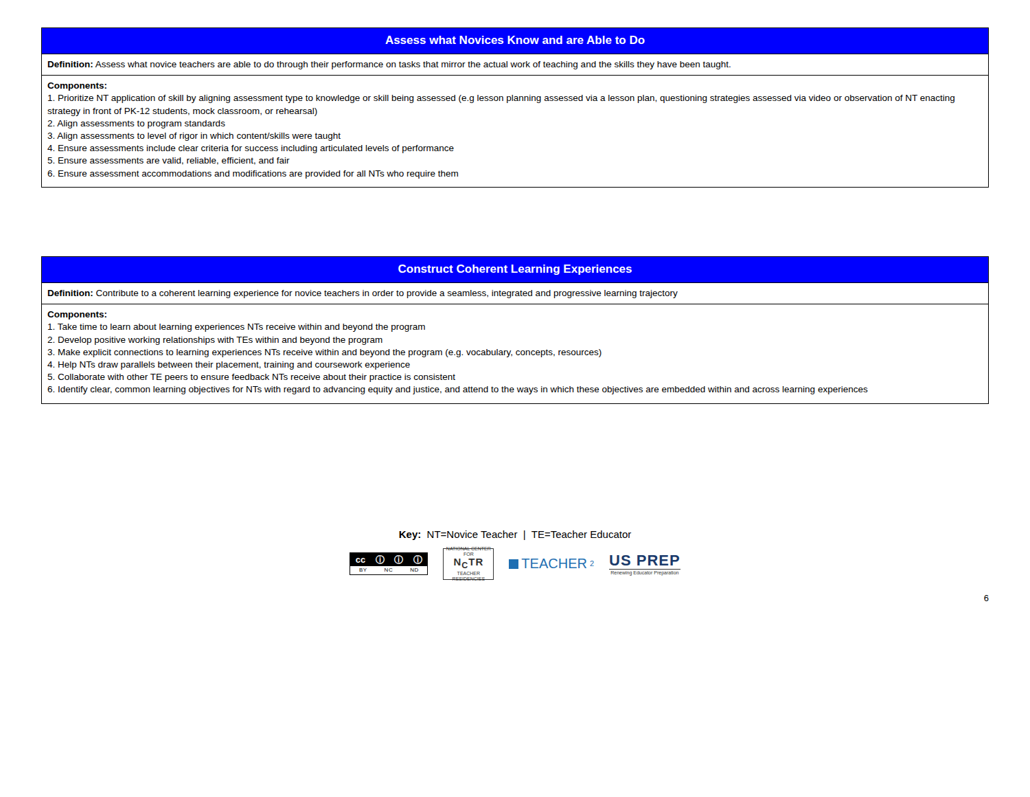Assess what Novices Know and are Able to Do
Definition: Assess what novice teachers are able to do through their performance on tasks that mirror the actual work of teaching and the skills they have been taught.
Components:
1. Prioritize NT application of skill by aligning assessment type to knowledge or skill being assessed (e.g lesson planning assessed via a lesson plan, questioning strategies assessed via video or observation of NT enacting strategy in front of PK-12 students, mock classroom, or rehearsal)
2. Align assessments to program standards
3. Align assessments to level of rigor in which content/skills were taught
4. Ensure assessments include clear criteria for success including articulated levels of performance
5. Ensure assessments are valid, reliable, efficient, and fair
6. Ensure assessment accommodations and modifications are provided for all NTs who require them
Construct Coherent Learning Experiences
Definition: Contribute to a coherent learning experience for novice teachers in order to provide a seamless, integrated and progressive learning trajectory
Components:
1. Take time to learn about learning experiences NTs receive within and beyond the program
2. Develop positive working relationships with TEs within and beyond the program
3. Make explicit connections to learning experiences NTs receive within and beyond the program (e.g. vocabulary, concepts, resources)
4. Help NTs draw parallels between their placement, training and coursework experience
5. Collaborate with other TE peers to ensure feedback NTs receive about their practice is consistent
6. Identify clear, common learning objectives for NTs with regard to advancing equity and justice, and attend to the ways in which these objectives are embedded within and across learning experiences
Key: NT=Novice Teacher | TE=Teacher Educator
ccⓘⓘⓘ
BY NC ND
NATIONAL CENTER FOR
NCTR
TEACHER RESIDENCIES
TEACHER2
US PREP
Renewing Educator Preparation
6